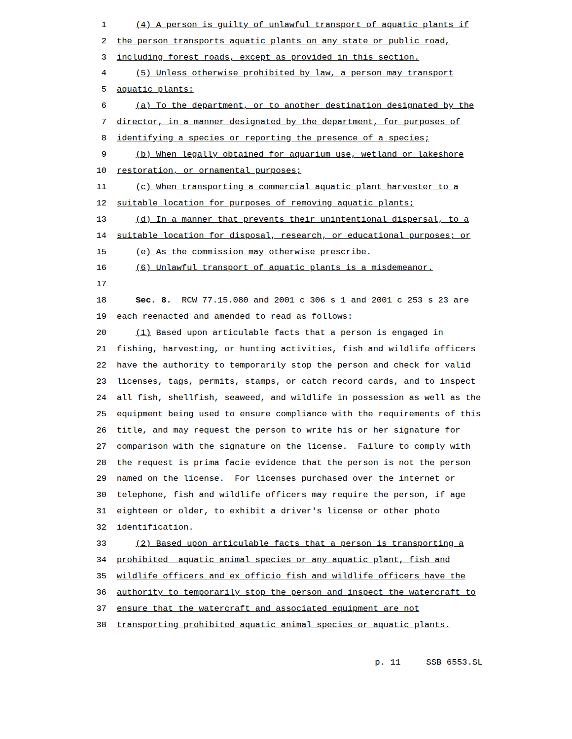(4) A person is guilty of unlawful transport of aquatic plants if
the person transports aquatic plants on any state or public road,
including forest roads, except as provided in this section.
(5) Unless otherwise prohibited by law, a person may transport
aquatic plants:
(a) To the department, or to another destination designated by the
director, in a manner designated by the department, for purposes of
identifying a species or reporting the presence of a species;
(b) When legally obtained for aquarium use, wetland or lakeshore
restoration, or ornamental purposes;
(c) When transporting a commercial aquatic plant harvester to a
suitable location for purposes of removing aquatic plants;
(d) In a manner that prevents their unintentional dispersal, to a
suitable location for disposal, research, or educational purposes; or
(e) As the commission may otherwise prescribe.
(6) Unlawful transport of aquatic plants is a misdemeanor.
Sec. 8. RCW 77.15.080 and 2001 c 306 s 1 and 2001 c 253 s 23 are
each reenacted and amended to read as follows:
(1) Based upon articulable facts that a person is engaged in
fishing, harvesting, or hunting activities, fish and wildlife officers
have the authority to temporarily stop the person and check for valid
licenses, tags, permits, stamps, or catch record cards, and to inspect
all fish, shellfish, seaweed, and wildlife in possession as well as the
equipment being used to ensure compliance with the requirements of this
title, and may request the person to write his or her signature for
comparison with the signature on the license. Failure to comply with
the request is prima facie evidence that the person is not the person
named on the license. For licenses purchased over the internet or
telephone, fish and wildlife officers may require the person, if age
eighteen or older, to exhibit a driver's license or other photo
identification.
(2) Based upon articulable facts that a person is transporting a
prohibited aquatic animal species or any aquatic plant, fish and
wildlife officers and ex officio fish and wildlife officers have the
authority to temporarily stop the person and inspect the watercraft to
ensure that the watercraft and associated equipment are not
transporting prohibited aquatic animal species or aquatic plants.
p. 11 SSB 6553.SL